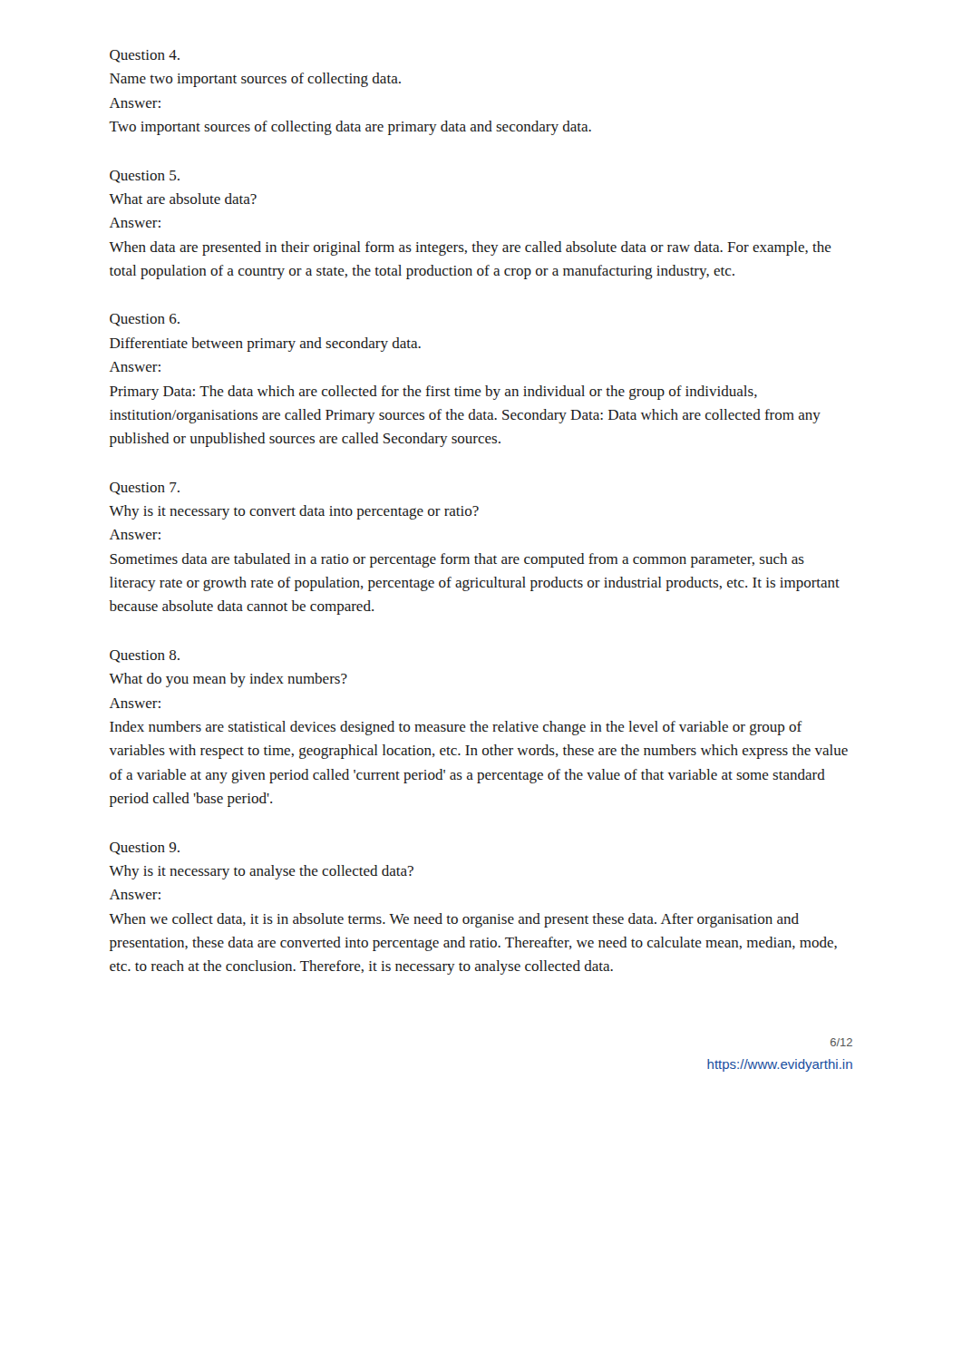Question 4.
Name two important sources of collecting data.
Answer:
Two important sources of collecting data are primary data and secondary data.
Question 5.
What are absolute data?
Answer:
When data are presented in their original form as integers, they are called absolute data or raw data. For example, the total population of a country or a state, the total production of a crop or a manufacturing industry, etc.
Question 6.
Differentiate between primary and secondary data.
Answer:
Primary Data: The data which are collected for the first time by an individual or the group of individuals, institution/organisations are called Primary sources of the data. Secondary Data: Data which are collected from any published or unpublished sources are called Secondary sources.
Question 7.
Why is it necessary to convert data into percentage or ratio?
Answer:
Sometimes data are tabulated in a ratio or percentage form that are computed from a common parameter, such as literacy rate or growth rate of population, percentage of agricultural products or industrial products, etc. It is important because absolute data cannot be compared.
Question 8.
What do you mean by index numbers?
Answer:
Index numbers are statistical devices designed to measure the relative change in the level of variable or group of variables with respect to time, geographical location, etc. In other words, these are the numbers which express the value of a variable at any given period called 'current period' as a percentage of the value of that variable at some standard period called 'base period'.
Question 9.
Why is it necessary to analyse the collected data?
Answer:
When we collect data, it is in absolute terms. We need to organise and present these data. After organisation and presentation, these data are converted into percentage and ratio. Thereafter, we need to calculate mean, median, mode, etc. to reach at the conclusion. Therefore, it is necessary to analyse collected data.
6/12 https://www.evidyarthi.in